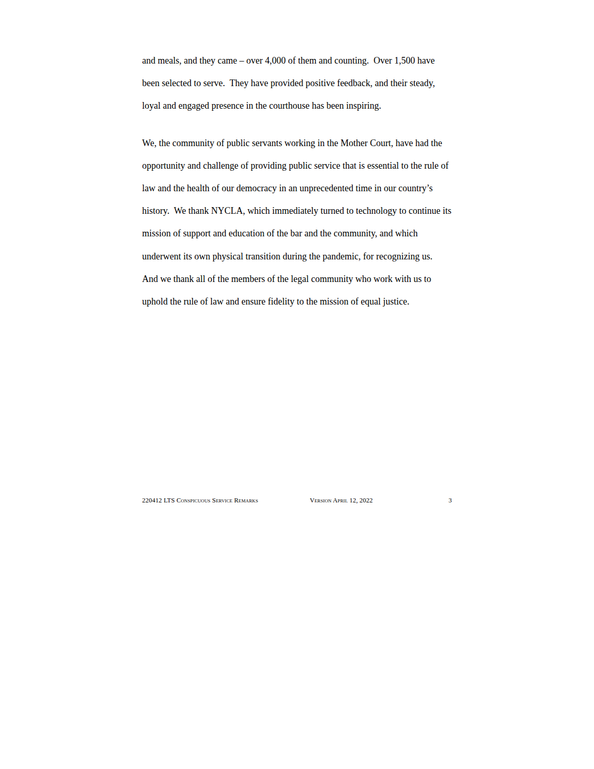and meals, and they came – over 4,000 of them and counting. Over 1,500 have been selected to serve. They have provided positive feedback, and their steady, loyal and engaged presence in the courthouse has been inspiring.
We, the community of public servants working in the Mother Court, have had the opportunity and challenge of providing public service that is essential to the rule of law and the health of our democracy in an unprecedented time in our country’s history. We thank NYCLA, which immediately turned to technology to continue its mission of support and education of the bar and the community, and which underwent its own physical transition during the pandemic, for recognizing us. And we thank all of the members of the legal community who work with us to uphold the rule of law and ensure fidelity to the mission of equal justice.
220412 LTS Conspicuous Service Remarks Version April 12, 2022 3